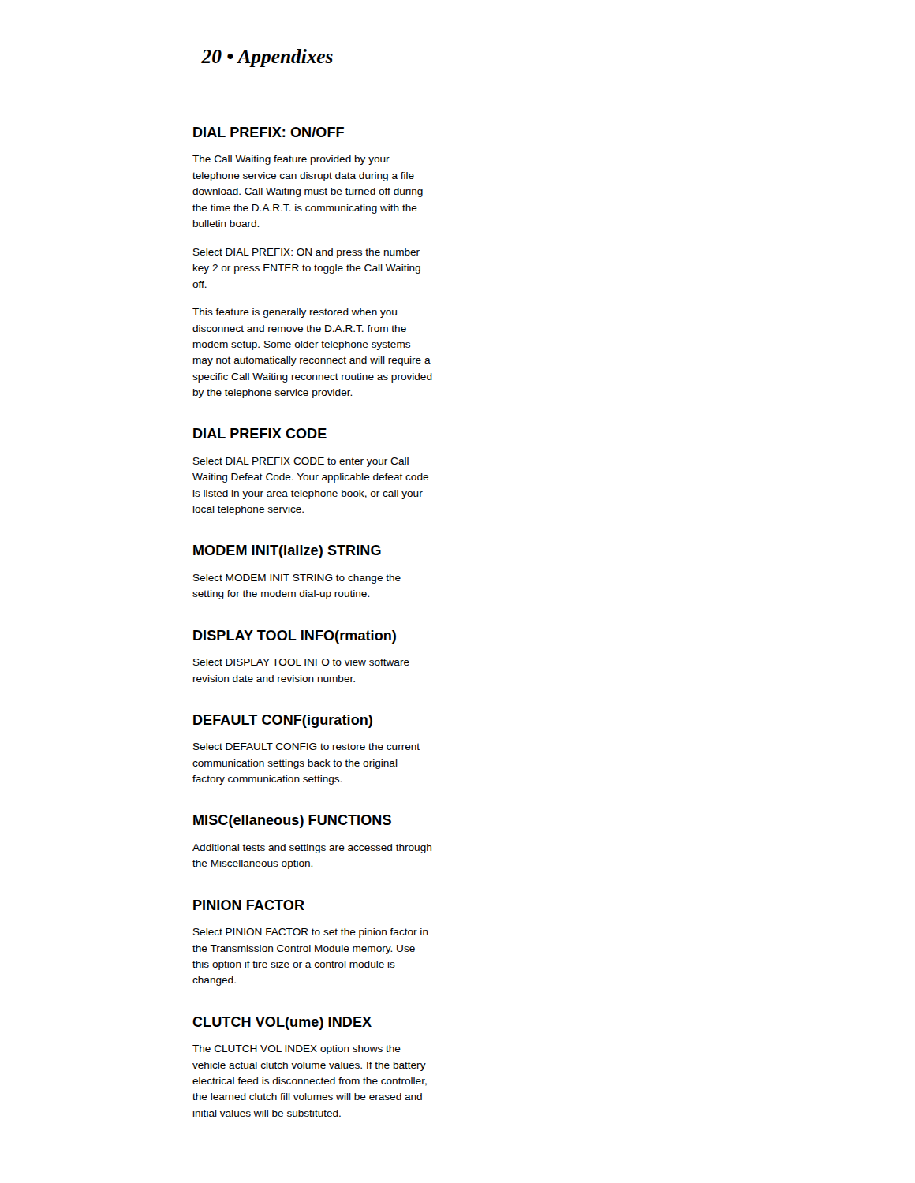20 • Appendixes
DIAL PREFIX: ON/OFF
The Call Waiting feature provided by your telephone service can disrupt data during a file download. Call Waiting must be turned off during the time the D.A.R.T. is communicating with the bulletin board.
Select DIAL PREFIX: ON and press the number key 2 or press ENTER to toggle the Call Waiting off.
This feature is generally restored when you disconnect and remove the D.A.R.T. from the modem setup. Some older telephone systems may not automatically reconnect and will require a specific Call Waiting reconnect routine as provided by the telephone service provider.
DIAL PREFIX CODE
Select DIAL PREFIX CODE to enter your Call Waiting Defeat Code. Your applicable defeat code is listed in your area telephone book, or call your local telephone service.
MODEM INIT(ialize) STRING
Select MODEM INIT STRING to change the setting for the modem dial-up routine.
DISPLAY TOOL INFO(rmation)
Select DISPLAY TOOL INFO to view software revision date and revision number.
DEFAULT CONF(iguration)
Select DEFAULT CONFIG to restore the current communication settings back to the original factory communication settings.
MISC(ellaneous) FUNCTIONS
Additional tests and settings are accessed through the Miscellaneous option.
PINION FACTOR
Select PINION FACTOR to set the pinion factor in the Transmission Control Module memory. Use this option if tire size or a control module is changed.
CLUTCH VOL(ume) INDEX
The CLUTCH VOL INDEX option shows the vehicle actual clutch volume values. If the battery electrical feed is disconnected from the controller, the learned clutch fill volumes will be erased and initial values will be substituted.